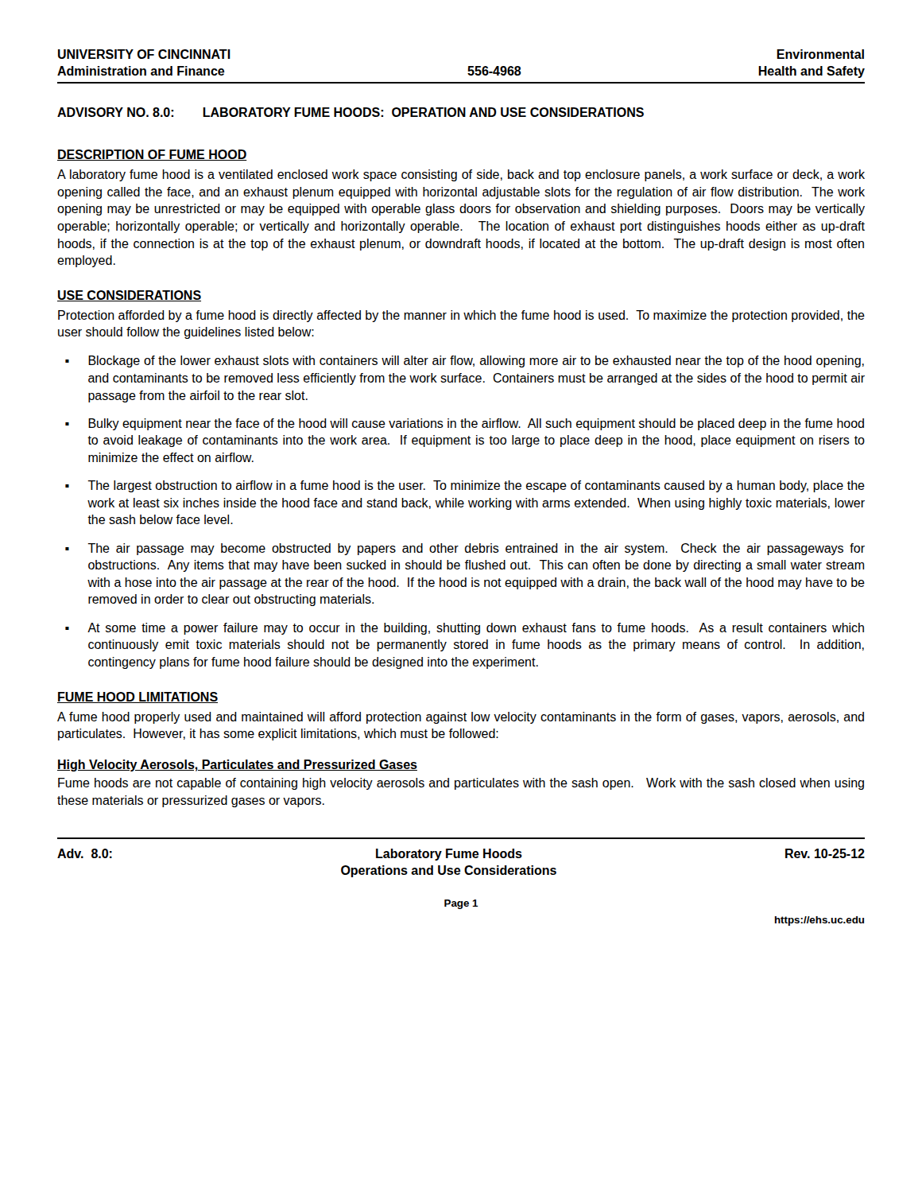UNIVERSITY OF CINCINNATI
Administration and Finance
556-4968
Environmental
Health and Safety
| ADVISORY NO. 8.0: | LABORATORY FUME HOODS: OPERATION AND USE CONSIDERATIONS |
DESCRIPTION OF FUME HOOD
A laboratory fume hood is a ventilated enclosed work space consisting of side, back and top enclosure panels, a work surface or deck, a work opening called the face, and an exhaust plenum equipped with horizontal adjustable slots for the regulation of air flow distribution. The work opening may be unrestricted or may be equipped with operable glass doors for observation and shielding purposes. Doors may be vertically operable; horizontally operable; or vertically and horizontally operable. The location of exhaust port distinguishes hoods either as up-draft hoods, if the connection is at the top of the exhaust plenum, or downdraft hoods, if located at the bottom. The up-draft design is most often employed.
USE CONSIDERATIONS
Protection afforded by a fume hood is directly affected by the manner in which the fume hood is used. To maximize the protection provided, the user should follow the guidelines listed below:
Blockage of the lower exhaust slots with containers will alter air flow, allowing more air to be exhausted near the top of the hood opening, and contaminants to be removed less efficiently from the work surface. Containers must be arranged at the sides of the hood to permit air passage from the airfoil to the rear slot.
Bulky equipment near the face of the hood will cause variations in the airflow. All such equipment should be placed deep in the fume hood to avoid leakage of contaminants into the work area. If equipment is too large to place deep in the hood, place equipment on risers to minimize the effect on airflow.
The largest obstruction to airflow in a fume hood is the user. To minimize the escape of contaminants caused by a human body, place the work at least six inches inside the hood face and stand back, while working with arms extended. When using highly toxic materials, lower the sash below face level.
The air passage may become obstructed by papers and other debris entrained in the air system. Check the air passageways for obstructions. Any items that may have been sucked in should be flushed out. This can often be done by directing a small water stream with a hose into the air passage at the rear of the hood. If the hood is not equipped with a drain, the back wall of the hood may have to be removed in order to clear out obstructing materials.
At some time a power failure may to occur in the building, shutting down exhaust fans to fume hoods. As a result containers which continuously emit toxic materials should not be permanently stored in fume hoods as the primary means of control. In addition, contingency plans for fume hood failure should be designed into the experiment.
FUME HOOD LIMITATIONS
A fume hood properly used and maintained will afford protection against low velocity contaminants in the form of gases, vapors, aerosols, and particulates. However, it has some explicit limitations, which must be followed:
High Velocity Aerosols, Particulates and Pressurized Gases
Fume hoods are not capable of containing high velocity aerosols and particulates with the sash open. Work with the sash closed when using these materials or pressurized gases or vapors.
Adv. 8.0:
Laboratory Fume Hoods
Operations and Use Considerations
Rev. 10-25-12
Page 1
https://ehs.uc.edu